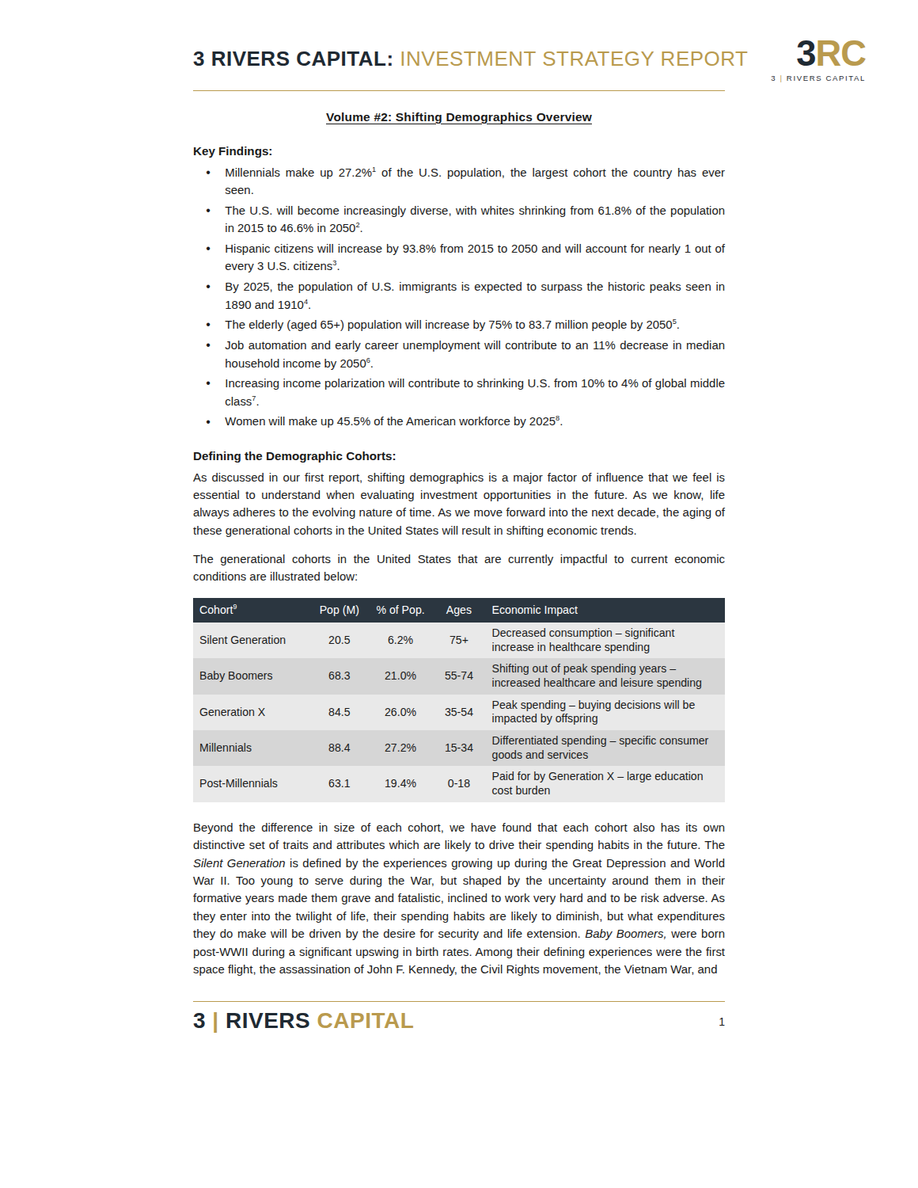3 RIVERS CAPITAL: INVESTMENT STRATEGY REPORT
3RC
3 | RIVERS CAPITAL
Volume #2: Shifting Demographics Overview
Key Findings:
Millennials make up 27.2%1 of the U.S. population, the largest cohort the country has ever seen.
The U.S. will become increasingly diverse, with whites shrinking from 61.8% of the population in 2015 to 46.6% in 20502.
Hispanic citizens will increase by 93.8% from 2015 to 2050 and will account for nearly 1 out of every 3 U.S. citizens3.
By 2025, the population of U.S. immigrants is expected to surpass the historic peaks seen in 1890 and 19104.
The elderly (aged 65+) population will increase by 75% to 83.7 million people by 20505.
Job automation and early career unemployment will contribute to an 11% decrease in median household income by 20506.
Increasing income polarization will contribute to shrinking U.S. from 10% to 4% of global middle class7.
Women will make up 45.5% of the American workforce by 20258.
Defining the Demographic Cohorts:
As discussed in our first report, shifting demographics is a major factor of influence that we feel is essential to understand when evaluating investment opportunities in the future. As we know, life always adheres to the evolving nature of time. As we move forward into the next decade, the aging of these generational cohorts in the United States will result in shifting economic trends.
The generational cohorts in the United States that are currently impactful to current economic conditions are illustrated below:
| Cohort 9 | Pop (M) | % of Pop. | Ages | Economic Impact |
| --- | --- | --- | --- | --- |
| Silent Generation | 20.5 | 6.2% | 75+ | Decreased consumption – significant increase in healthcare spending |
| Baby Boomers | 68.3 | 21.0% | 55-74 | Shifting out of peak spending years – increased healthcare and leisure spending |
| Generation X | 84.5 | 26.0% | 35-54 | Peak spending – buying decisions will be impacted by offspring |
| Millennials | 88.4 | 27.2% | 15-34 | Differentiated spending – specific consumer goods and services |
| Post-Millennials | 63.1 | 19.4% | 0-18 | Paid for by Generation X – large education cost burden |
Beyond the difference in size of each cohort, we have found that each cohort also has its own distinctive set of traits and attributes which are likely to drive their spending habits in the future. The Silent Generation is defined by the experiences growing up during the Great Depression and World War II. Too young to serve during the War, but shaped by the uncertainty around them in their formative years made them grave and fatalistic, inclined to work very hard and to be risk adverse. As they enter into the twilight of life, their spending habits are likely to diminish, but what expenditures they do make will be driven by the desire for security and life extension. Baby Boomers, were born post-WWII during a significant upswing in birth rates. Among their defining experiences were the first space flight, the assassination of John F. Kennedy, the Civil Rights movement, the Vietnam War, and
3 | RIVERS CAPITAL
1